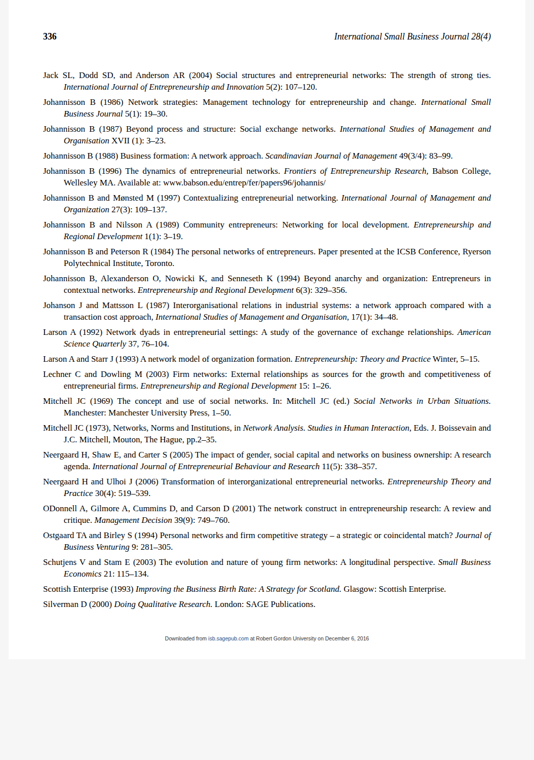336 International Small Business Journal 28(4)
Jack SL, Dodd SD, and Anderson AR (2004) Social structures and entrepreneurial networks: The strength of strong ties. International Journal of Entrepreneurship and Innovation 5(2): 107–120.
Johannisson B (1986) Network strategies: Management technology for entrepreneurship and change. International Small Business Journal 5(1): 19–30.
Johannisson B (1987) Beyond process and structure: Social exchange networks. International Studies of Management and Organisation XVII (1): 3–23.
Johannisson B (1988) Business formation: A network approach. Scandinavian Journal of Management 49(3/4): 83–99.
Johannisson B (1996) The dynamics of entrepreneurial networks. Frontiers of Entrepreneurship Research, Babson College, Wellesley MA. Available at: www.babson.edu/entrep/fer/papers96/johannis/
Johannisson B and Mønsted M (1997) Contextualizing entrepreneurial networking. International Journal of Management and Organization 27(3): 109–137.
Johannisson B and Nilsson A (1989) Community entrepreneurs: Networking for local development. Entrepreneurship and Regional Development 1(1): 3–19.
Johannisson B and Peterson R (1984) The personal networks of entrepreneurs. Paper presented at the ICSB Conference, Ryerson Polytechnical Institute, Toronto.
Johannisson B, Alexanderson O, Nowicki K, and Senneseth K (1994) Beyond anarchy and organization: Entrepreneurs in contextual networks. Entrepreneurship and Regional Development 6(3): 329–356.
Johanson J and Mattsson L (1987) Interorganisational relations in industrial systems: a network approach compared with a transaction cost approach, International Studies of Management and Organisation, 17(1): 34–48.
Larson A (1992) Network dyads in entrepreneurial settings: A study of the governance of exchange relationships. American Science Quarterly 37, 76–104.
Larson A and Starr J (1993) A network model of organization formation. Entrepreneurship: Theory and Practice Winter, 5–15.
Lechner C and Dowling M (2003) Firm networks: External relationships as sources for the growth and competitiveness of entrepreneurial firms. Entrepreneurship and Regional Development 15: 1–26.
Mitchell JC (1969) The concept and use of social networks. In: Mitchell JC (ed.) Social Networks in Urban Situations. Manchester: Manchester University Press, 1–50.
Mitchell JC (1973), Networks, Norms and Institutions, in Network Analysis. Studies in Human Interaction, Eds. J. Boissevain and J.C. Mitchell, Mouton, The Hague, pp.2–35.
Neergaard H, Shaw E, and Carter S (2005) The impact of gender, social capital and networks on business ownership: A research agenda. International Journal of Entrepreneurial Behaviour and Research 11(5): 338–357.
Neergaard H and Ulhoi J (2006) Transformation of interorganizational entrepreneurial networks. Entrepreneurship Theory and Practice 30(4): 519–539.
ODonnell A, Gilmore A, Cummins D, and Carson D (2001) The network construct in entrepreneurship research: A review and critique. Management Decision 39(9): 749–760.
Ostgaard TA and Birley S (1994) Personal networks and firm competitive strategy – a strategic or coincidental match? Journal of Business Venturing 9: 281–305.
Schutjens V and Stam E (2003) The evolution and nature of young firm networks: A longitudinal perspective. Small Business Economics 21: 115–134.
Scottish Enterprise (1993) Improving the Business Birth Rate: A Strategy for Scotland. Glasgow: Scottish Enterprise.
Silverman D (2000) Doing Qualitative Research. London: SAGE Publications.
Downloaded from isb.sagepub.com at Robert Gordon University on December 6, 2016